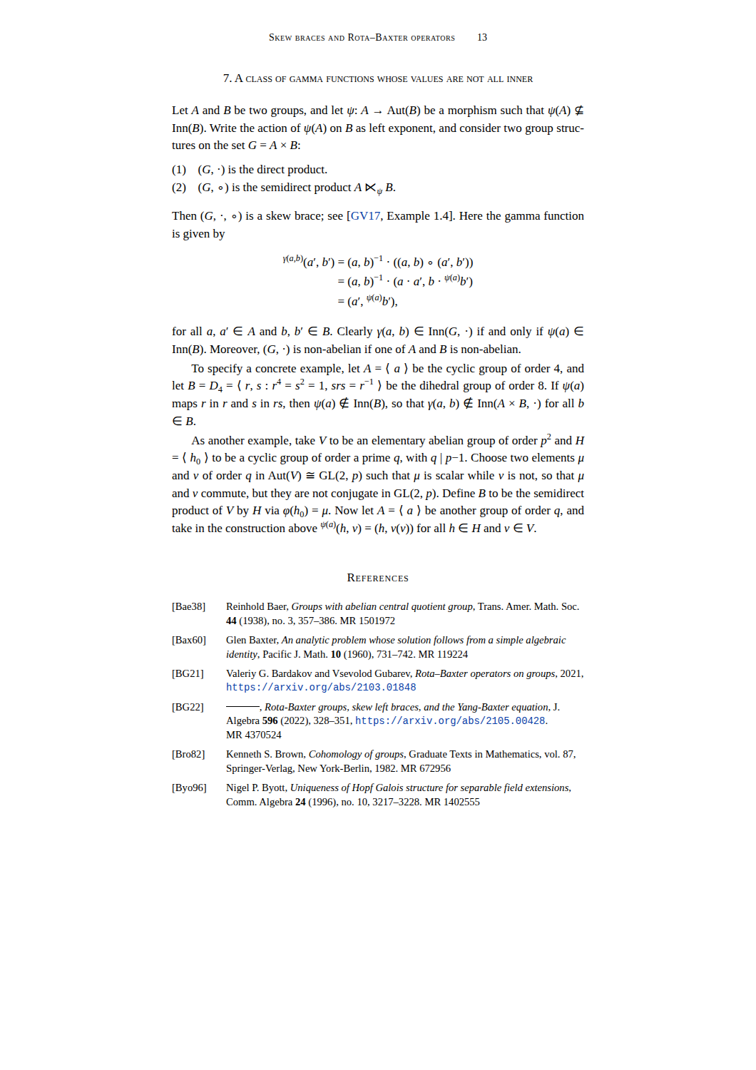Skew braces and Rota–Baxter operators 13
7. A class of gamma functions whose values are not all inner
Let A and B be two groups, and let ψ: A → Aut(B) be a morphism such that ψ(A) ⊈ Inn(B). Write the action of ψ(A) on B as left exponent, and consider two group structures on the set G = A × B:
(1) (G, ·) is the direct product.
(2) (G, ∘) is the semidirect product A ⋉ψ B.
Then (G, ·, ∘) is a skew brace; see [GV17, Example 1.4]. Here the gamma function is given by
| γ ( a , b ) ( a ′, b ′) = | ( a , b ) −1 · (( a , b ) ∘ ( a ′, b ′)) |
| = | ( a , b ) −1 · ( a · a ′, b · ψ ( a ) b ′) |
| = | ( a ′, ψ ( a ) b ′), |
for all a, a′ ∈ A and b, b′ ∈ B. Clearly γ(a, b) ∈ Inn(G, ·) if and only if ψ(a) ∈ Inn(B). Moreover, (G, ·) is non-abelian if one of A and B is non-abelian.
To specify a concrete example, let A = ⟨ a ⟩ be the cyclic group of order 4, and let B = D4 = ⟨ r, s : r4 = s2 = 1, srs = r−1 ⟩ be the dihedral group of order 8. If ψ(a) maps r in r and s in rs, then ψ(a) ∉ Inn(B), so that γ(a, b) ∉ Inn(A × B, ·) for all b ∈ B.
As another example, take V to be an elementary abelian group of order p2 and H = ⟨ h0 ⟩ to be a cyclic group of order a prime q, with q | p−1. Choose two elements μ and ν of order q in Aut(V) ≅ GL(2, p) such that μ is scalar while ν is not, so that μ and ν commute, but they are not conjugate in GL(2, p). Define B to be the semidirect product of V by H via φ(h0) = μ. Now let A = ⟨ a ⟩ be another group of order q, and take in the construction above ψ(a)(h, v) = (h, ν(v)) for all h ∈ H and v ∈ V.
References
[Bae38]
Reinhold Baer, Groups with abelian central quotient group, Trans. Amer. Math. Soc. 44 (1938), no. 3, 357–386. MR 1501972
[Bax60]
Glen Baxter, An analytic problem whose solution follows from a simple algebraic identity, Pacific J. Math. 10 (1960), 731–742. MR 119224
[BG21]
Valeriy G. Bardakov and Vsevolod Gubarev, Rota–Baxter operators on groups, 2021, https://arxiv.org/abs/2103.01848
[BG22]
, Rota-Baxter groups, skew left braces, and the Yang-Baxter equation, J. Algebra 596 (2022), 328–351, https://arxiv.org/abs/2105.00428. MR 4370524
[Bro82]
Kenneth S. Brown, Cohomology of groups, Graduate Texts in Mathematics, vol. 87, Springer-Verlag, New York-Berlin, 1982. MR 672956
[Byo96]
Nigel P. Byott, Uniqueness of Hopf Galois structure for separable field extensions, Comm. Algebra 24 (1996), no. 10, 3217–3228. MR 1402555